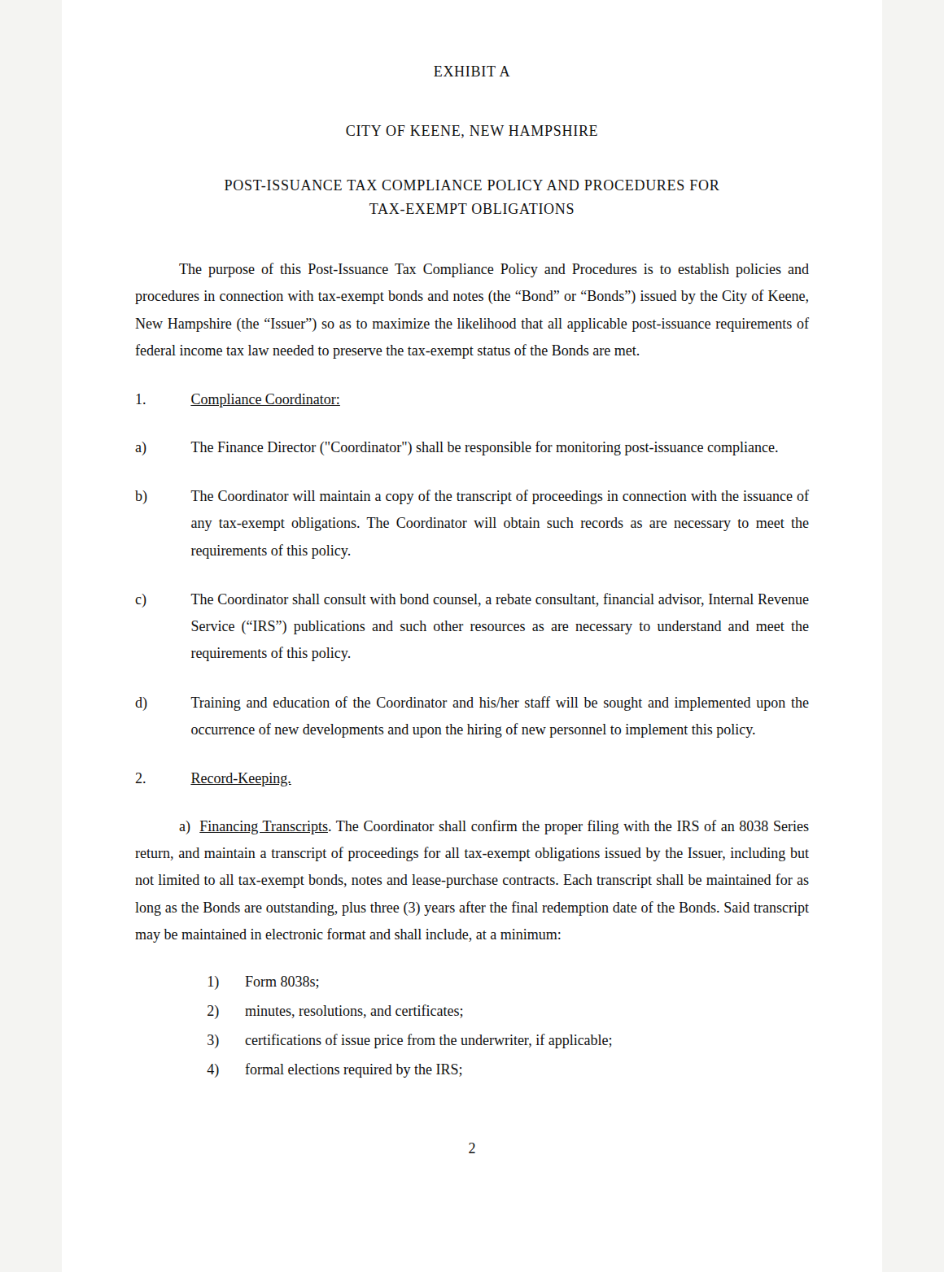EXHIBIT A
CITY OF KEENE, NEW HAMPSHIRE
POST-ISSUANCE TAX COMPLIANCE POLICY AND PROCEDURES FOR
TAX-EXEMPT OBLIGATIONS
The purpose of this Post-Issuance Tax Compliance Policy and Procedures is to establish policies and procedures in connection with tax-exempt bonds and notes (the “Bond” or “Bonds”) issued by the City of Keene, New Hampshire (the “Issuer”) so as to maximize the likelihood that all applicable post-issuance requirements of federal income tax law needed to preserve the tax-exempt status of the Bonds are met.
1. Compliance Coordinator:
a) The Finance Director ("Coordinator") shall be responsible for monitoring post-issuance compliance.
b) The Coordinator will maintain a copy of the transcript of proceedings in connection with the issuance of any tax-exempt obligations. The Coordinator will obtain such records as are necessary to meet the requirements of this policy.
c) The Coordinator shall consult with bond counsel, a rebate consultant, financial advisor, Internal Revenue Service (“IRS”) publications and such other resources as are necessary to understand and meet the requirements of this policy.
d) Training and education of the Coordinator and his/her staff will be sought and implemented upon the occurrence of new developments and upon the hiring of new personnel to implement this policy.
2. Record-Keeping.
a) Financing Transcripts. The Coordinator shall confirm the proper filing with the IRS of an 8038 Series return, and maintain a transcript of proceedings for all tax-exempt obligations issued by the Issuer, including but not limited to all tax-exempt bonds, notes and lease-purchase contracts. Each transcript shall be maintained for as long as the Bonds are outstanding, plus three (3) years after the final redemption date of the Bonds. Said transcript may be maintained in electronic format and shall include, at a minimum:
1) Form 8038s;
2) minutes, resolutions, and certificates;
3) certifications of issue price from the underwriter, if applicable;
4) formal elections required by the IRS;
2